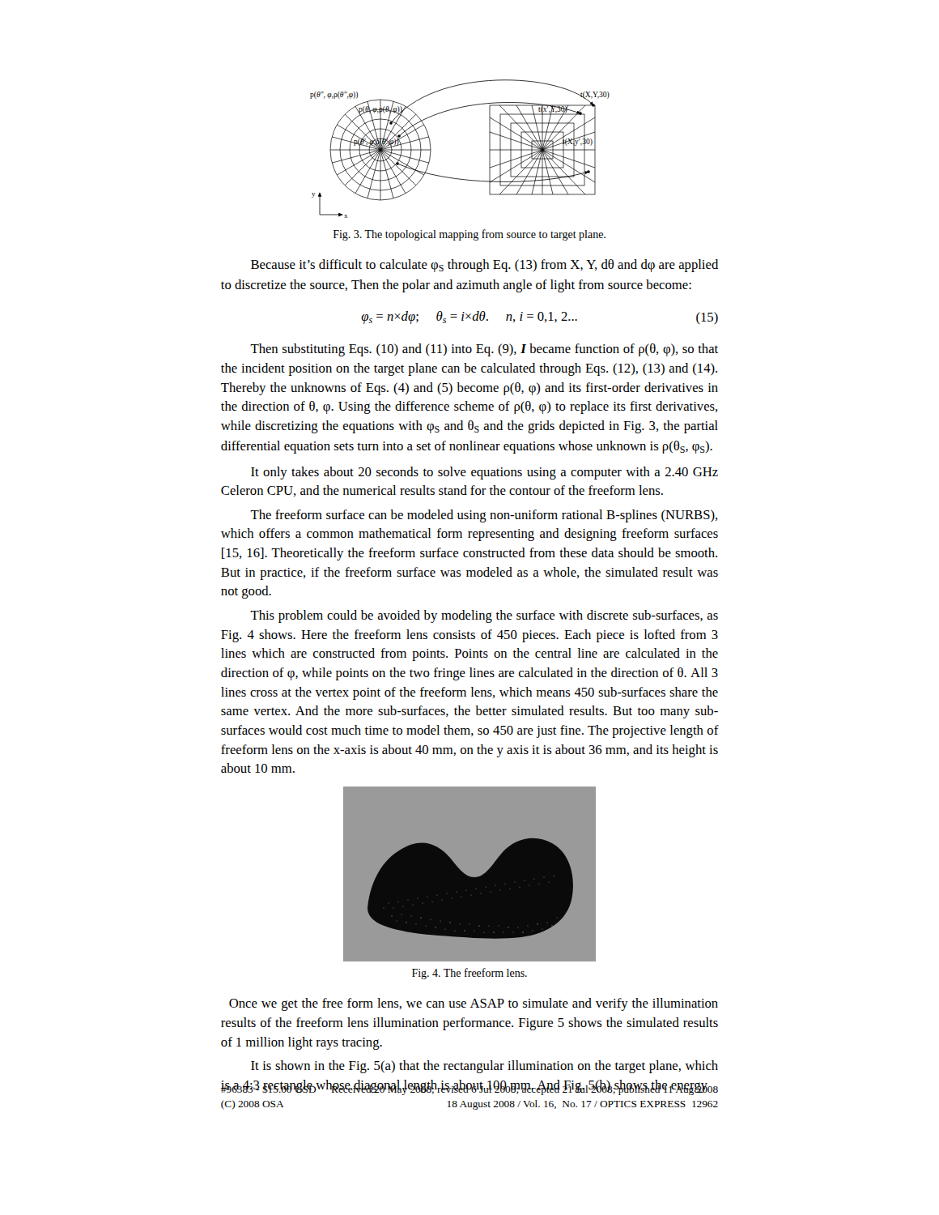p(θ″, φ,ρ(θ″,φ)) p(θ, φ,ρ(θ, φ)) p(θ′, φ,ρ(θ′,φ)) t(X,Y,30) t(x′,Y,30) t(X,y′,30) y x
Fig. 3. The topological mapping from source to target plane.
Because it’s difficult to calculate φS through Eq. (13) from X, Y, dθ and dφ are applied to discretize the source, Then the polar and azimuth angle of light from source become:
φs = n×dφ; θs = i×dθ. n, i = 0,1, 2...
(15)
Then substituting Eqs. (10) and (11) into Eq. (9), I became function of ρ(θ, φ), so that the incident position on the target plane can be calculated through Eqs. (12), (13) and (14). Thereby the unknowns of Eqs. (4) and (5) become ρ(θ, φ) and its first-order derivatives in the direction of θ, φ. Using the difference scheme of ρ(θ, φ) to replace its first derivatives, while discretizing the equations with φS and θS and the grids depicted in Fig. 3, the partial differential equation sets turn into a set of nonlinear equations whose unknown is ρ(θS, φS).
It only takes about 20 seconds to solve equations using a computer with a 2.40 GHz Celeron CPU, and the numerical results stand for the contour of the freeform lens.
The freeform surface can be modeled using non-uniform rational B-splines (NURBS), which offers a common mathematical form representing and designing freeform surfaces [15, 16]. Theoretically the freeform surface constructed from these data should be smooth. But in practice, if the freeform surface was modeled as a whole, the simulated result was not good.
This problem could be avoided by modeling the surface with discrete sub-surfaces, as Fig. 4 shows. Here the freeform lens consists of 450 pieces. Each piece is lofted from 3 lines which are constructed from points. Points on the central line are calculated in the direction of φ, while points on the two fringe lines are calculated in the direction of θ. All 3 lines cross at the vertex point of the freeform lens, which means 450 sub-surfaces share the same vertex. And the more sub-surfaces, the better simulated results. But too many sub-surfaces would cost much time to model them, so 450 are just fine. The projective length of freeform lens on the x-axis is about 40 mm, on the y axis it is about 36 mm, and its height is about 10 mm.
Fig. 4. The freeform lens.
Once we get the free form lens, we can use ASAP to simulate and verify the illumination results of the freeform lens illumination performance. Figure 5 shows the simulated results of 1 million light rays tracing.
It is shown in the Fig. 5(a) that the rectangular illumination on the target plane, which is a 4:3 rectangle whose diagonal length is about 100 mm. And Fig. 5(b) shows the energy
#96383 - $15.00 USD Received 20 May 2008; revised 6 Jul 2008; accepted 21 Jul 2008; published 11 Aug 2008
(C) 2008 OSA 18 August 2008 / Vol. 16, No. 17 / OPTICS EXPRESS 12962